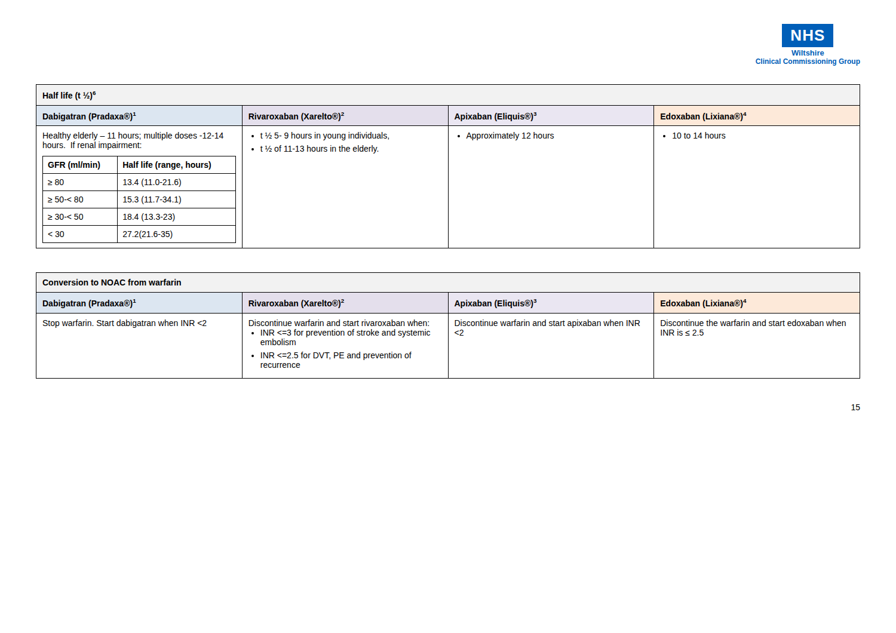NHS
Wiltshire
Clinical Commissioning Group
| Half life (t ½) 6 |
| Dabigatran (Pradaxa®) 1 | Rivaroxaban (Xarelto®) 2 | Apixaban (Eliquis®) 3 | Edoxaban (Lixiana®) 4 |
| Healthy elderly – 11 hours; multiple doses -12-14 hours. If renal impairment: / GFR (ml/min) / Half life (range, hours) / / --- / --- / / ≥ 80 / 13.4 (11.0-21.6) / / ≥ 50-< 80 / 15.3 (11.7-34.1) / / ≥ 30-< 50 / 18.4 (13.3-23) / / < 30 / 27.2(21.6-35) / | t ½ 5- 9 hours in young individuals, t ½ of 11-13 hours in the elderly. | Approximately 12 hours | 10 to 14 hours |
| Conversion to NOAC from warfarin |
| Dabigatran (Pradaxa®) 1 | Rivaroxaban (Xarelto®) 2 | Apixaban (Eliquis®) 3 | Edoxaban (Lixiana®) 4 |
| Stop warfarin. Start dabigatran when INR <2 | Discontinue warfarin and start rivaroxaban when: INR <=3 for prevention of stroke and systemic embolism INR <=2.5 for DVT, PE and prevention of recurrence | Discontinue warfarin and start apixaban when INR <2 | Discontinue the warfarin and start edoxaban when INR is ≤ 2.5 |
15